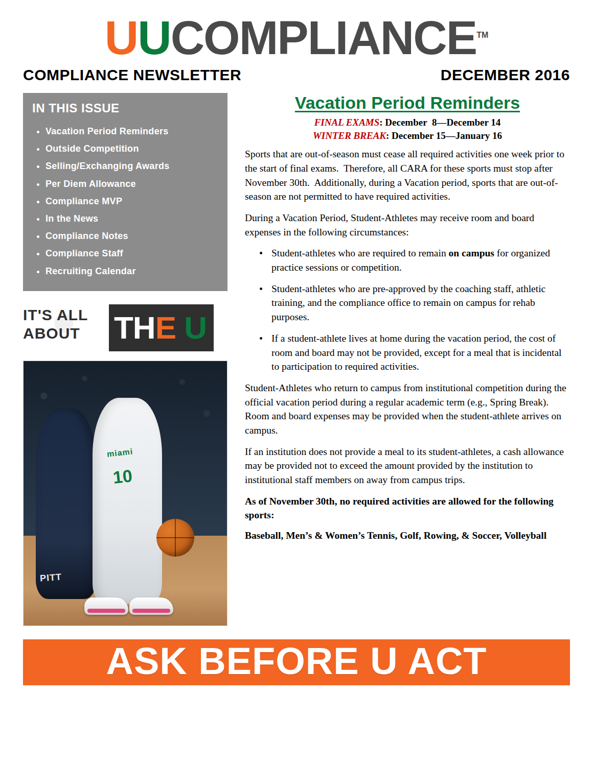UUCOMPLIANCE TM
COMPLIANCE NEWSLETTER
DECEMBER 2016
IN THIS ISSUE
Vacation Period Reminders
Outside Competition
Selling/Exchanging Awards
Per Diem Allowance
Compliance MVP
In the News
Compliance Notes
Compliance Staff
Recruiting Calendar
IT'S ALL
ABOUT
THE U
miami
10
PITT
Vacation Period Reminders
FINAL EXAMS: December 8—December 14
WINTER BREAK: December 15—January 16
Sports that are out-of-season must cease all required activities one week prior to the start of final exams. Therefore, all CARA for these sports must stop after November 30th. Additionally, during a Vacation period, sports that are out-of-season are not permitted to have required activities.
During a Vacation Period, Student-Athletes may receive room and board expenses in the following circumstances:
Student-athletes who are required to remain on campus for organized practice sessions or competition.
Student-athletes who are pre-approved by the coaching staff, athletic training, and the compliance office to remain on campus for rehab purposes.
If a student-athlete lives at home during the vacation period, the cost of room and board may not be provided, except for a meal that is incidental to participation to required activities.
Student-Athletes who return to campus from institutional competition during the official vacation period during a regular academic term (e.g., Spring Break). Room and board expenses may be provided when the student-athlete arrives on campus.
If an institution does not provide a meal to its student-athletes, a cash allowance may be provided not to exceed the amount provided by the institution to institutional staff members on away from campus trips.
As of November 30th, no required activities are allowed for the following sports:
Baseball, Men’s & Women’s Tennis, Golf, Rowing, & Soccer, Volleyball
ASK BEFORE U ACT